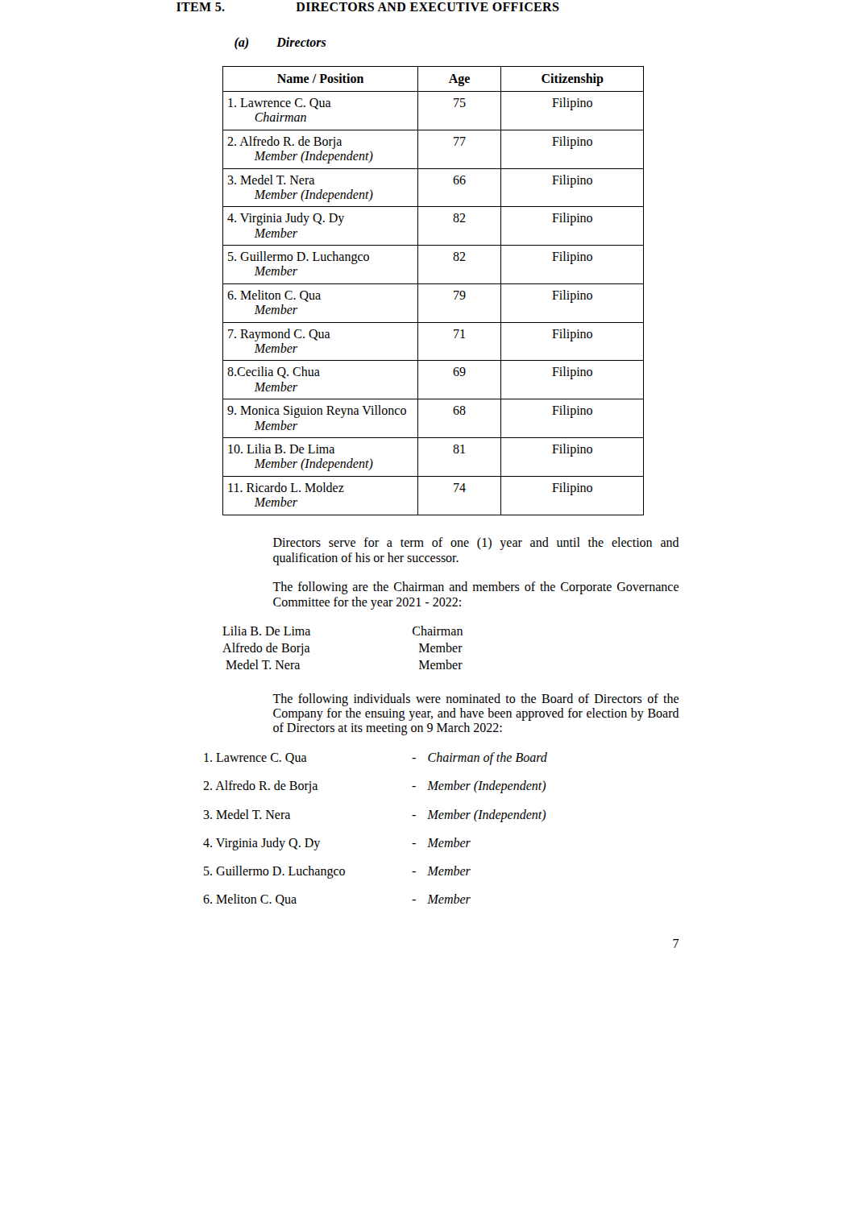ITEM 5. DIRECTORS AND EXECUTIVE OFFICERS
(a) Directors
| Name / Position | Age | Citizenship |
| --- | --- | --- |
| 1. Lawrence C. Qua Chairman | 75 | Filipino |
| 2. Alfredo R. de Borja Member (Independent) | 77 | Filipino |
| 3. Medel T. Nera Member (Independent) | 66 | Filipino |
| 4. Virginia Judy Q. Dy Member | 82 | Filipino |
| 5. Guillermo D. Luchangco Member | 82 | Filipino |
| 6. Meliton C. Qua Member | 79 | Filipino |
| 7. Raymond C. Qua Member | 71 | Filipino |
| 8.Cecilia Q. Chua Member | 69 | Filipino |
| 9. Monica Siguion Reyna Villonco Member | 68 | Filipino |
| 10. Lilia B. De Lima Member (Independent) | 81 | Filipino |
| 11. Ricardo L. Moldez Member | 74 | Filipino |
Directors serve for a term of one (1) year and until the election and qualification of his or her successor.
The following are the Chairman and members of the Corporate Governance Committee for the year 2021 - 2022:
| Lilia B. De Lima | Chairman |
| Alfredo de Borja | Member |
| Medel T. Nera | Member |
The following individuals were nominated to the Board of Directors of the Company for the ensuing year, and have been approved for election by Board of Directors at its meeting on 9 March 2022:
| 1. Lawrence C. Qua | - | Chairman of the Board |
| 2. Alfredo R. de Borja | - | Member (Independent) |
| 3. Medel T. Nera | - | Member (Independent) |
| 4. Virginia Judy Q. Dy | - | Member |
| 5. Guillermo D. Luchangco | - | Member |
| 6. Meliton C. Qua | - | Member |
7